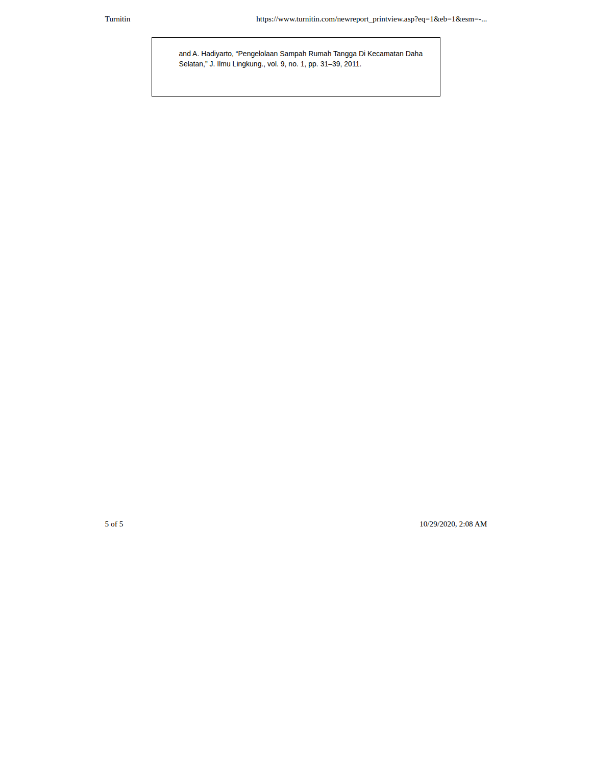Turnitin
https://www.turnitin.com/newreport_printview.asp?eq=1&eb=1&esm=-...
and A. Hadiyarto, “Pengelolaan Sampah Rumah Tangga Di Kecamatan Daha Selatan,” J. Ilmu Lingkung., vol. 9, no. 1, pp. 31–39, 2011.
5 of 5
10/29/2020, 2:08 AM